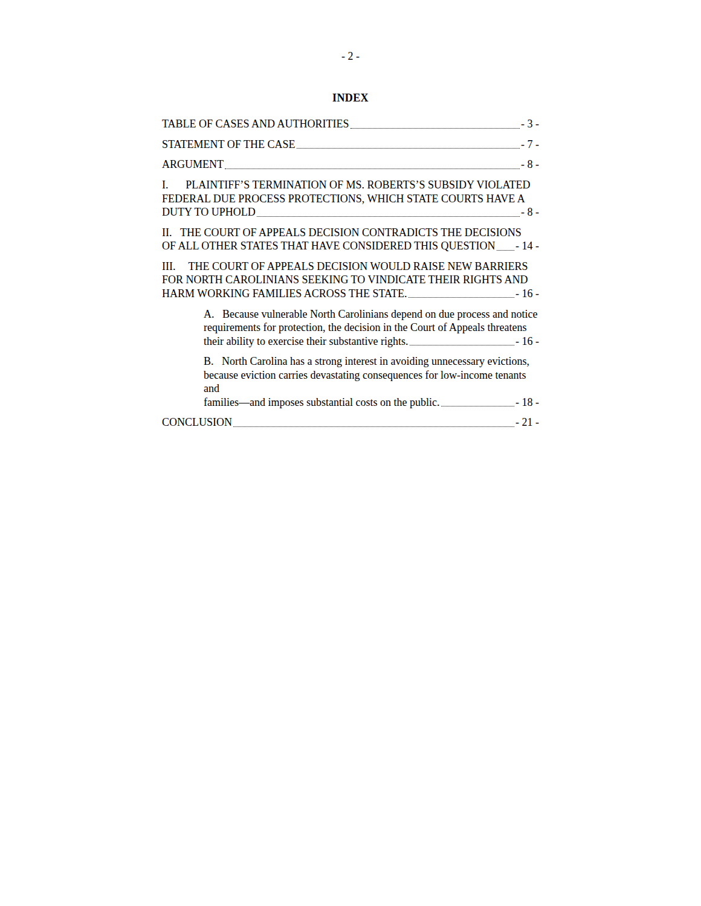- 2 -
INDEX
TABLE OF CASES AND AUTHORITIES - 3 -
STATEMENT OF THE CASE - 7 -
ARGUMENT - 8 -
I. PLAINTIFF’S TERMINATION OF MS. ROBERTS’S SUBSIDY VIOLATED FEDERAL DUE PROCESS PROTECTIONS, WHICH STATE COURTS HAVE A
DUTY TO UPHOLD - 8 -
II. THE COURT OF APPEALS DECISION CONTRADICTS THE DECISIONS
OF ALL OTHER STATES THAT HAVE CONSIDERED THIS QUESTION - 14 -
III. THE COURT OF APPEALS DECISION WOULD RAISE NEW BARRIERS FOR NORTH CAROLINIANS SEEKING TO VINDICATE THEIR RIGHTS AND
HARM WORKING FAMILIES ACROSS THE STATE. - 16 -
A. Because vulnerable North Carolinians depend on due process and notice requirements for protection, the decision in the Court of Appeals threatens
their ability to exercise their substantive rights. - 16 -
B. North Carolina has a strong interest in avoiding unnecessary evictions, because eviction carries devastating consequences for low-income tenants and
families—and imposes substantial costs on the public. - 18 -
CONCLUSION - 21 -